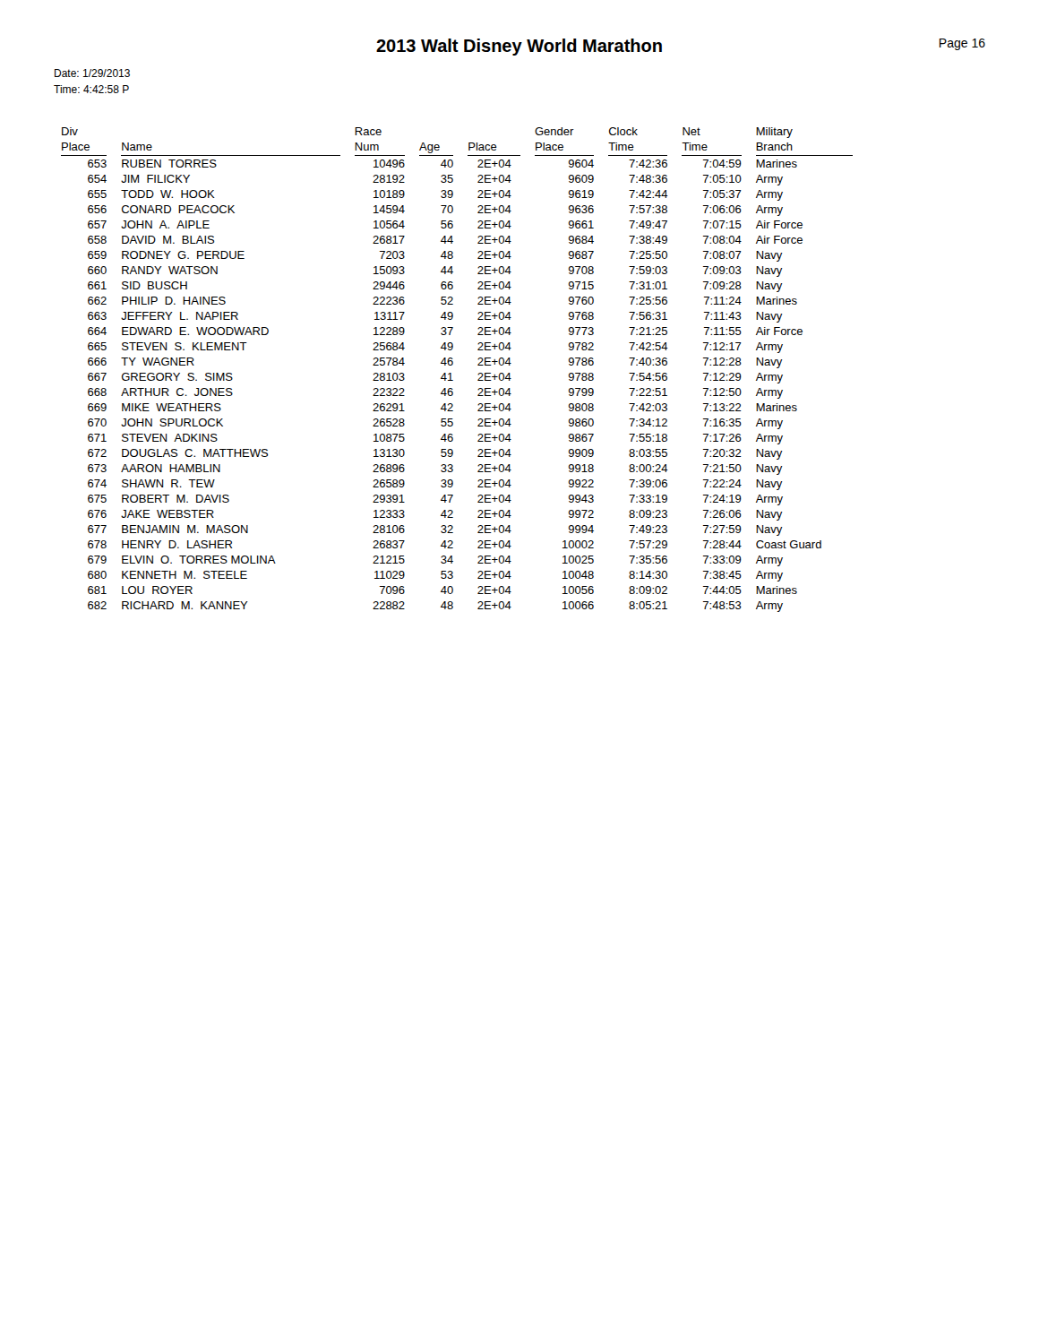Page 16
2013 Walt Disney World Marathon
Date: 1/29/2013
Time: 4:42:58 P
| Div | | Race | | | Gender | Clock | Net | Military |
| --- | --- | --- | --- | --- | --- | --- | --- | --- |
| Place | Name | Num | Age | Place | Place | Time | Time | Branch |
| 653 | RUBEN TORRES | 10496 | 40 | 2E+04 | 9604 | 7:42:36 | 7:04:59 | Marines |
| 654 | JIM FILICKY | 28192 | 35 | 2E+04 | 9609 | 7:48:36 | 7:05:10 | Army |
| 655 | TODD W. HOOK | 10189 | 39 | 2E+04 | 9619 | 7:42:44 | 7:05:37 | Army |
| 656 | CONARD PEACOCK | 14594 | 70 | 2E+04 | 9636 | 7:57:38 | 7:06:06 | Army |
| 657 | JOHN A. AIPLE | 10564 | 56 | 2E+04 | 9661 | 7:49:47 | 7:07:15 | Air Force |
| 658 | DAVID M. BLAIS | 26817 | 44 | 2E+04 | 9684 | 7:38:49 | 7:08:04 | Air Force |
| 659 | RODNEY G. PERDUE | 7203 | 48 | 2E+04 | 9687 | 7:25:50 | 7:08:07 | Navy |
| 660 | RANDY WATSON | 15093 | 44 | 2E+04 | 9708 | 7:59:03 | 7:09:03 | Navy |
| 661 | SID BUSCH | 29446 | 66 | 2E+04 | 9715 | 7:31:01 | 7:09:28 | Navy |
| 662 | PHILIP D. HAINES | 22236 | 52 | 2E+04 | 9760 | 7:25:56 | 7:11:24 | Marines |
| 663 | JEFFERY L. NAPIER | 13117 | 49 | 2E+04 | 9768 | 7:56:31 | 7:11:43 | Navy |
| 664 | EDWARD E. WOODWARD | 12289 | 37 | 2E+04 | 9773 | 7:21:25 | 7:11:55 | Air Force |
| 665 | STEVEN S. KLEMENT | 25684 | 49 | 2E+04 | 9782 | 7:42:54 | 7:12:17 | Army |
| 666 | TY WAGNER | 25784 | 46 | 2E+04 | 9786 | 7:40:36 | 7:12:28 | Navy |
| 667 | GREGORY S. SIMS | 28103 | 41 | 2E+04 | 9788 | 7:54:56 | 7:12:29 | Army |
| 668 | ARTHUR C. JONES | 22322 | 46 | 2E+04 | 9799 | 7:22:51 | 7:12:50 | Army |
| 669 | MIKE WEATHERS | 26291 | 42 | 2E+04 | 9808 | 7:42:03 | 7:13:22 | Marines |
| 670 | JOHN SPURLOCK | 26528 | 55 | 2E+04 | 9860 | 7:34:12 | 7:16:35 | Army |
| 671 | STEVEN ADKINS | 10875 | 46 | 2E+04 | 9867 | 7:55:18 | 7:17:26 | Army |
| 672 | DOUGLAS C. MATTHEWS | 13130 | 59 | 2E+04 | 9909 | 8:03:55 | 7:20:32 | Navy |
| 673 | AARON HAMBLIN | 26896 | 33 | 2E+04 | 9918 | 8:00:24 | 7:21:50 | Navy |
| 674 | SHAWN R. TEW | 26589 | 39 | 2E+04 | 9922 | 7:39:06 | 7:22:24 | Navy |
| 675 | ROBERT M. DAVIS | 29391 | 47 | 2E+04 | 9943 | 7:33:19 | 7:24:19 | Army |
| 676 | JAKE WEBSTER | 12333 | 42 | 2E+04 | 9972 | 8:09:23 | 7:26:06 | Navy |
| 677 | BENJAMIN M. MASON | 28106 | 32 | 2E+04 | 9994 | 7:49:23 | 7:27:59 | Navy |
| 678 | HENRY D. LASHER | 26837 | 42 | 2E+04 | 10002 | 7:57:29 | 7:28:44 | Coast Guard |
| 679 | ELVIN O. TORRES MOLINA | 21215 | 34 | 2E+04 | 10025 | 7:35:56 | 7:33:09 | Army |
| 680 | KENNETH M. STEELE | 11029 | 53 | 2E+04 | 10048 | 8:14:30 | 7:38:45 | Army |
| 681 | LOU ROYER | 7096 | 40 | 2E+04 | 10056 | 8:09:02 | 7:44:05 | Marines |
| 682 | RICHARD M. KANNEY | 22882 | 48 | 2E+04 | 10066 | 8:05:21 | 7:48:53 | Army |